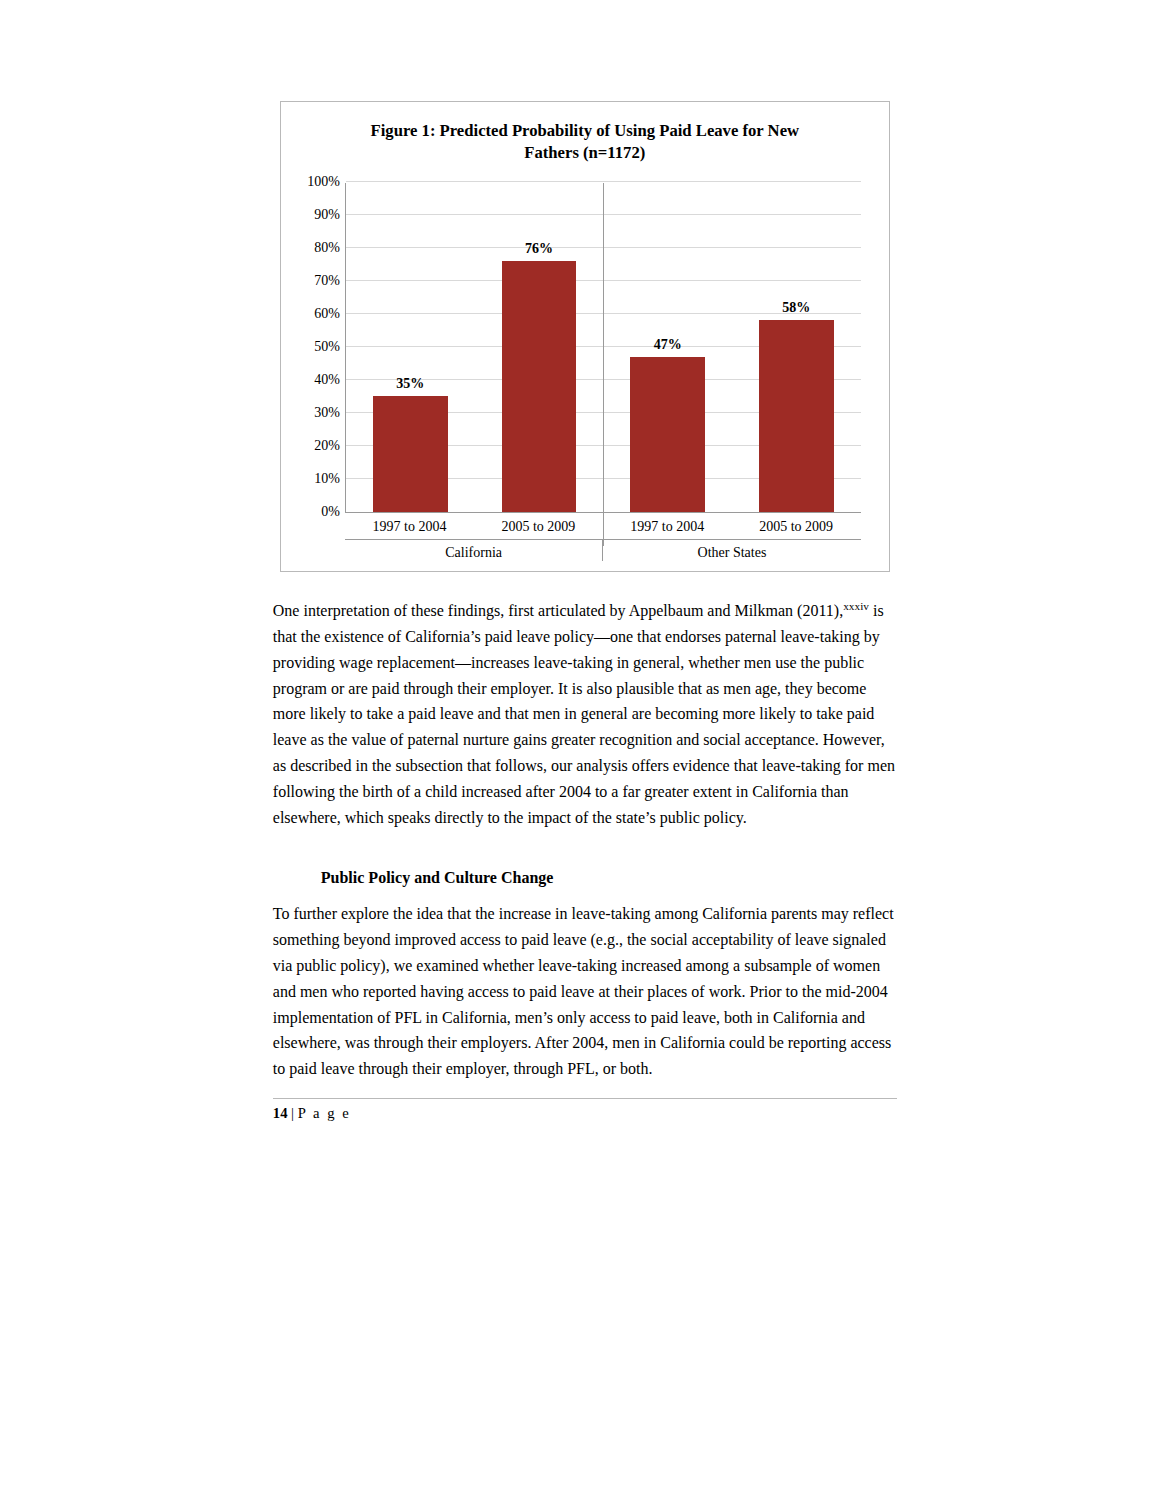Figure 1: Predicted Probability of Using Paid Leave for New
Fathers (n=1172)
100%
90%
80%
70%
60%
50%
40%
30%
20%
10%
0%
35%
76%
47%
58%
1997 to 2004
2005 to 2009
1997 to 2004
2005 to 2009
California
Other States
One interpretation of these findings, first articulated by Appelbaum and Milkman (2011),xxxiv is that the existence of California’s paid leave policy—one that endorses paternal leave-taking by providing wage replacement—increases leave-taking in general, whether men use the public program or are paid through their employer. It is also plausible that as men age, they become more likely to take a paid leave and that men in general are becoming more likely to take paid leave as the value of paternal nurture gains greater recognition and social acceptance. However, as described in the subsection that follows, our analysis offers evidence that leave-taking for men following the birth of a child increased after 2004 to a far greater extent in California than elsewhere, which speaks directly to the impact of the state’s public policy.
Public Policy and Culture Change
To further explore the idea that the increase in leave-taking among California parents may reflect something beyond improved access to paid leave (e.g., the social acceptability of leave signaled via public policy), we examined whether leave-taking increased among a subsample of women and men who reported having access to paid leave at their places of work. Prior to the mid-2004 implementation of PFL in California, men’s only access to paid leave, both in California and elsewhere, was through their employers. After 2004, men in California could be reporting access to paid leave through their employer, through PFL, or both.
14 | P a g e